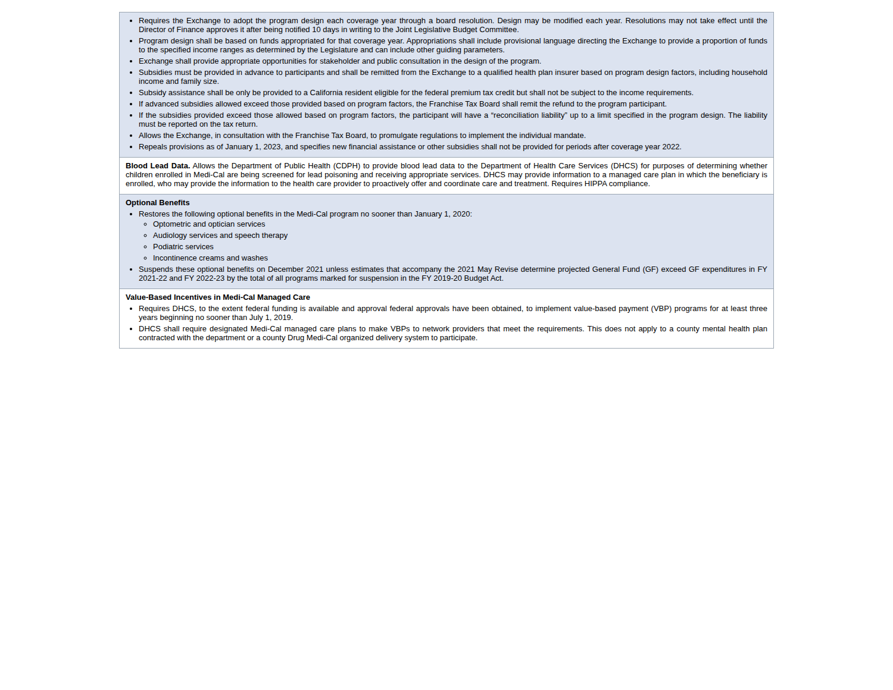| Requires the Exchange to adopt the program design each coverage year through a board resolution. Design may be modified each year. Resolutions may not take effect until the Director of Finance approves it after being notified 10 days in writing to the Joint Legislative Budget Committee. Program design shall be based on funds appropriated for that coverage year. Appropriations shall include provisional language directing the Exchange to provide a proportion of funds to the specified income ranges as determined by the Legislature and can include other guiding parameters. Exchange shall provide appropriate opportunities for stakeholder and public consultation in the design of the program. Subsidies must be provided in advance to participants and shall be remitted from the Exchange to a qualified health plan insurer based on program design factors, including household income and family size. Subsidy assistance shall be only be provided to a California resident eligible for the federal premium tax credit but shall not be subject to the income requirements. If advanced subsidies allowed exceed those provided based on program factors, the Franchise Tax Board shall remit the refund to the program participant. If the subsidies provided exceed those allowed based on program factors, the participant will have a “reconciliation liability” up to a limit specified in the program design. The liability must be reported on the tax return. Allows the Exchange, in consultation with the Franchise Tax Board, to promulgate regulations to implement the individual mandate. Repeals provisions as of January 1, 2023, and specifies new financial assistance or other subsidies shall not be provided for periods after coverage year 2022. |
| Blood Lead Data. Allows the Department of Public Health (CDPH) to provide blood lead data to the Department of Health Care Services (DHCS) for purposes of determining whether children enrolled in Medi-Cal are being screened for lead poisoning and receiving appropriate services. DHCS may provide information to a managed care plan in which the beneficiary is enrolled, who may provide the information to the health care provider to proactively offer and coordinate care and treatment. Requires HIPPA compliance. |
| Optional Benefits Restores the following optional benefits in the Medi-Cal program no sooner than January 1, 2020: Optometric and optician services Audiology services and speech therapy Podiatric services Incontinence creams and washes Suspends these optional benefits on December 2021 unless estimates that accompany the 2021 May Revise determine projected General Fund (GF) exceed GF expenditures in FY 2021-22 and FY 2022-23 by the total of all programs marked for suspension in the FY 2019-20 Budget Act. |
| Value-Based Incentives in Medi-Cal Managed Care Requires DHCS, to the extent federal funding is available and approval federal approvals have been obtained, to implement value-based payment (VBP) programs for at least three years beginning no sooner than July 1, 2019. DHCS shall require designated Medi-Cal managed care plans to make VBPs to network providers that meet the requirements. This does not apply to a county mental health plan contracted with the department or a county Drug Medi-Cal organized delivery system to participate. |